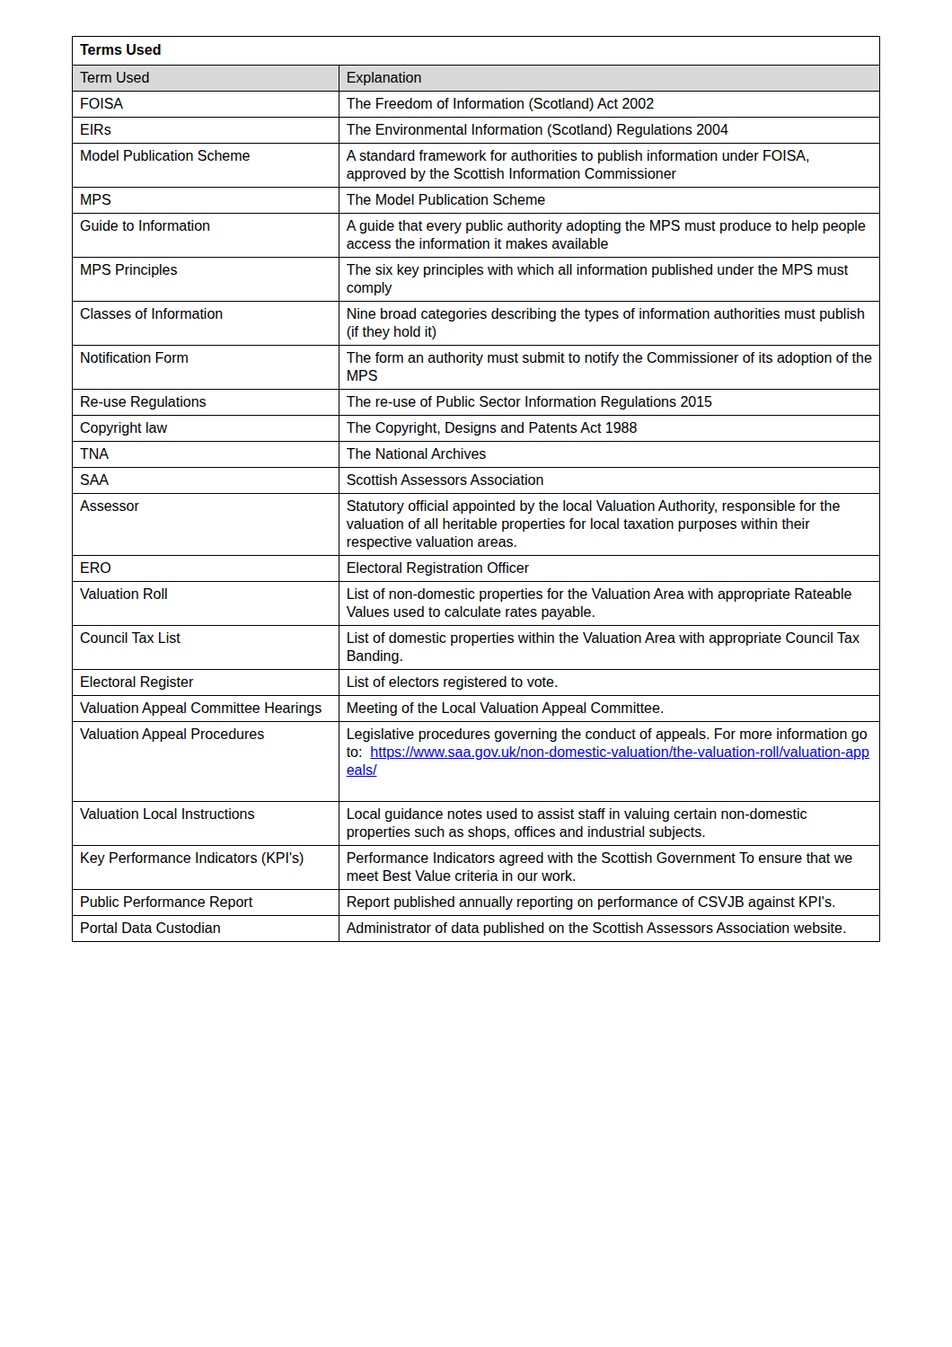Terms Used
| Term Used | Explanation |
| --- | --- |
| FOISA | The Freedom of Information (Scotland) Act 2002 |
| EIRs | The Environmental Information (Scotland) Regulations 2004 |
| Model Publication Scheme | A standard framework for authorities to publish information under FOISA, approved by the Scottish Information Commissioner |
| MPS | The Model Publication Scheme |
| Guide to Information | A guide that every public authority adopting the MPS must produce to help people access the information it makes available |
| MPS Principles | The six key principles with which all information published under the MPS must comply |
| Classes of Information | Nine broad categories describing the types of information authorities must publish (if they hold it) |
| Notification Form | The form an authority must submit to notify the Commissioner of its adoption of the MPS |
| Re-use Regulations | The re-use of Public Sector Information Regulations 2015 |
| Copyright law | The Copyright, Designs and Patents Act 1988 |
| TNA | The National Archives |
| SAA | Scottish Assessors Association |
| Assessor | Statutory official appointed by the local Valuation Authority, responsible for the valuation of all heritable properties for local taxation purposes within their respective valuation areas. |
| ERO | Electoral Registration Officer |
| Valuation Roll | List of non-domestic properties for the Valuation Area with appropriate Rateable Values used to calculate rates payable. |
| Council Tax List | List of domestic properties within the Valuation Area with appropriate Council Tax Banding. |
| Electoral Register | List of electors registered to vote. |
| Valuation Appeal Committee Hearings | Meeting of the Local Valuation Appeal Committee. |
| Valuation Appeal Procedures | Legislative procedures governing the conduct of appeals. For more information go to: https://www.saa.gov.uk/non-domestic-valuation/the-valuation-roll/valuation-appeals/ |
| Valuation Local Instructions | Local guidance notes used to assist staff in valuing certain non-domestic properties such as shops, offices and industrial subjects. |
| Key Performance Indicators (KPI's) | Performance Indicators agreed with the Scottish Government To ensure that we meet Best Value criteria in our work. |
| Public Performance Report | Report published annually reporting on performance of CSVJB against KPI's. |
| Portal Data Custodian | Administrator of data published on the Scottish Assessors Association website. |